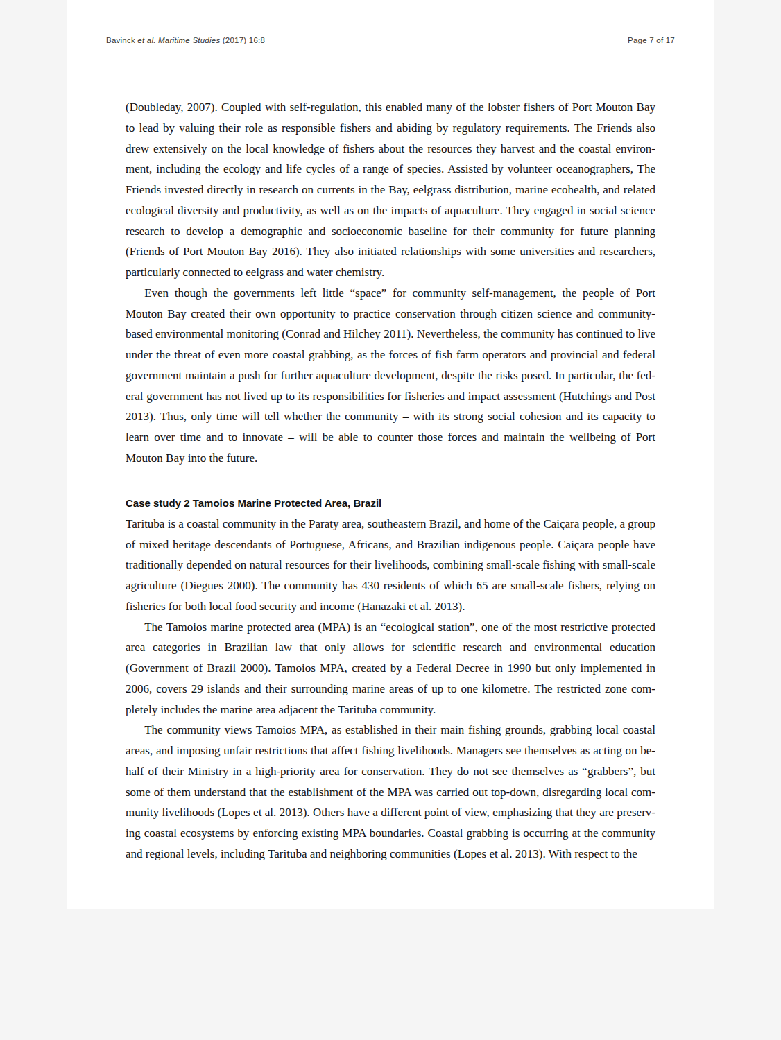Bavinck et al. Maritime Studies (2017) 16:8 Page 7 of 17
(Doubleday, 2007). Coupled with self-regulation, this enabled many of the lobster fishers of Port Mouton Bay to lead by valuing their role as responsible fishers and abiding by regulatory requirements. The Friends also drew extensively on the local knowledge of fishers about the resources they harvest and the coastal environment, including the ecology and life cycles of a range of species. Assisted by volunteer oceanographers, The Friends invested directly in research on currents in the Bay, eelgrass distribution, marine ecohealth, and related ecological diversity and productivity, as well as on the impacts of aquaculture. They engaged in social science research to develop a demographic and socioeconomic baseline for their community for future planning (Friends of Port Mouton Bay 2016). They also initiated relationships with some universities and researchers, particularly connected to eelgrass and water chemistry.
Even though the governments left little “space” for community self-management, the people of Port Mouton Bay created their own opportunity to practice conservation through citizen science and community-based environmental monitoring (Conrad and Hilchey 2011). Nevertheless, the community has continued to live under the threat of even more coastal grabbing, as the forces of fish farm operators and provincial and federal government maintain a push for further aquaculture development, despite the risks posed. In particular, the federal government has not lived up to its responsibilities for fisheries and impact assessment (Hutchings and Post 2013). Thus, only time will tell whether the community – with its strong social cohesion and its capacity to learn over time and to innovate – will be able to counter those forces and maintain the wellbeing of Port Mouton Bay into the future.
Case study 2 Tamoios Marine Protected Area, Brazil
Tarituba is a coastal community in the Paraty area, southeastern Brazil, and home of the Caiçara people, a group of mixed heritage descendants of Portuguese, Africans, and Brazilian indigenous people. Caiçara people have traditionally depended on natural resources for their livelihoods, combining small-scale fishing with small-scale agriculture (Diegues 2000). The community has 430 residents of which 65 are small-scale fishers, relying on fisheries for both local food security and income (Hanazaki et al. 2013).
The Tamoios marine protected area (MPA) is an “ecological station”, one of the most restrictive protected area categories in Brazilian law that only allows for scientific research and environmental education (Government of Brazil 2000). Tamoios MPA, created by a Federal Decree in 1990 but only implemented in 2006, covers 29 islands and their surrounding marine areas of up to one kilometre. The restricted zone completely includes the marine area adjacent the Tarituba community.
The community views Tamoios MPA, as established in their main fishing grounds, grabbing local coastal areas, and imposing unfair restrictions that affect fishing livelihoods. Managers see themselves as acting on behalf of their Ministry in a high-priority area for conservation. They do not see themselves as “grabbers”, but some of them understand that the establishment of the MPA was carried out top-down, disregarding local community livelihoods (Lopes et al. 2013). Others have a different point of view, emphasizing that they are preserving coastal ecosystems by enforcing existing MPA boundaries. Coastal grabbing is occurring at the community and regional levels, including Tarituba and neighboring communities (Lopes et al. 2013). With respect to the